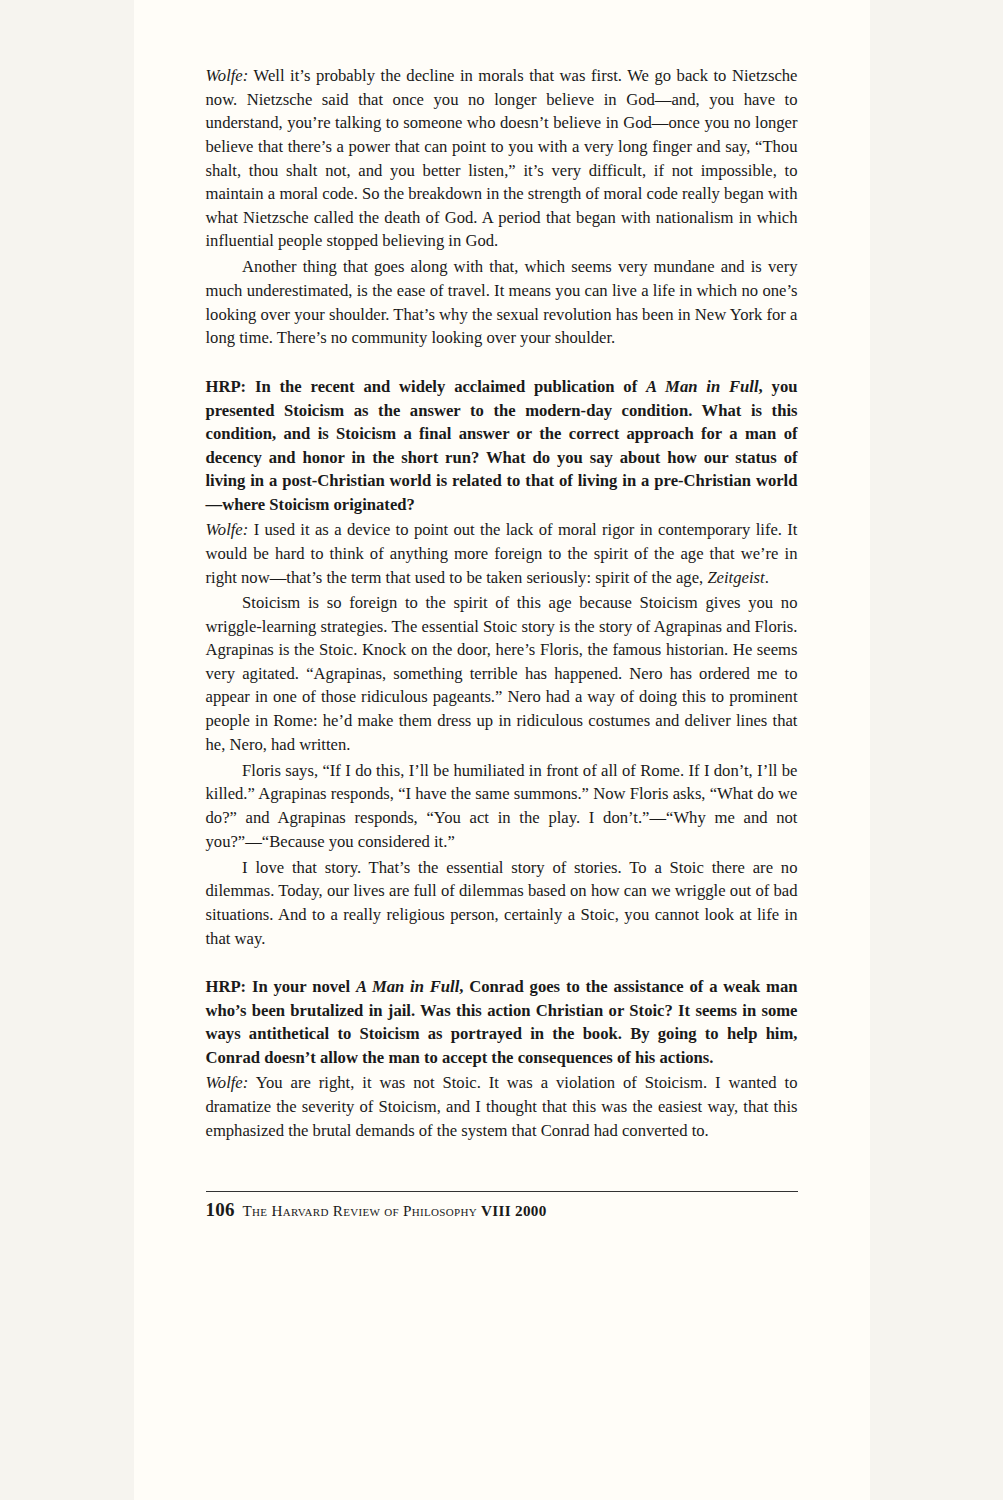Wolfe: Well it’s probably the decline in morals that was first. We go back to Nietzsche now. Nietzsche said that once you no longer believe in God—and, you have to understand, you’re talking to someone who doesn’t believe in God—once you no longer believe that there’s a power that can point to you with a very long finger and say, “Thou shalt, thou shalt not, and you better listen,” it’s very difficult, if not impossible, to maintain a moral code. So the breakdown in the strength of moral code really began with what Nietzsche called the death of God. A period that began with nationalism in which influential people stopped believing in God.
Another thing that goes along with that, which seems very mundane and is very much underestimated, is the ease of travel. It means you can live a life in which no one’s looking over your shoulder. That’s why the sexual revolution has been in New York for a long time. There’s no community looking over your shoulder.
HRP: In the recent and widely acclaimed publication of A Man in Full, you presented Stoicism as the answer to the modern-day condition. What is this condition, and is Stoicism a final answer or the correct approach for a man of decency and honor in the short run? What do you say about how our status of living in a post-Christian world is related to that of living in a pre-Christian world—where Stoicism originated?
Wolfe: I used it as a device to point out the lack of moral rigor in contemporary life. It would be hard to think of anything more foreign to the spirit of the age that we’re in right now—that’s the term that used to be taken seriously: spirit of the age, Zeitgeist.
Stoicism is so foreign to the spirit of this age because Stoicism gives you no wriggle-learning strategies. The essential Stoic story is the story of Agrapinas and Floris. Agrapinas is the Stoic. Knock on the door, here’s Floris, the famous historian. He seems very agitated. “Agrapinas, something terrible has happened. Nero has ordered me to appear in one of those ridiculous pageants.” Nero had a way of doing this to prominent people in Rome: he’d make them dress up in ridiculous costumes and deliver lines that he, Nero, had written.
Floris says, “If I do this, I’ll be humiliated in front of all of Rome. If I don’t, I’ll be killed.” Agrapinas responds, “I have the same summons.” Now Floris asks, “What do we do?” and Agrapinas responds, “You act in the play. I don’t.”—“Why me and not you?”—“Because you considered it.”
I love that story. That’s the essential story of stories. To a Stoic there are no dilemmas. Today, our lives are full of dilemmas based on how can we wriggle out of bad situations. And to a really religious person, certainly a Stoic, you cannot look at life in that way.
HRP: In your novel A Man in Full, Conrad goes to the assistance of a weak man who’s been brutalized in jail. Was this action Christian or Stoic? It seems in some ways antithetical to Stoicism as portrayed in the book. By going to help him, Conrad doesn’t allow the man to accept the consequences of his actions.
Wolfe: You are right, it was not Stoic. It was a violation of Stoicism. I wanted to dramatize the severity of Stoicism, and I thought that this was the easiest way, that this emphasized the brutal demands of the system that Conrad had converted to.
106 The Harvard Review of Philosophy VIII 2000